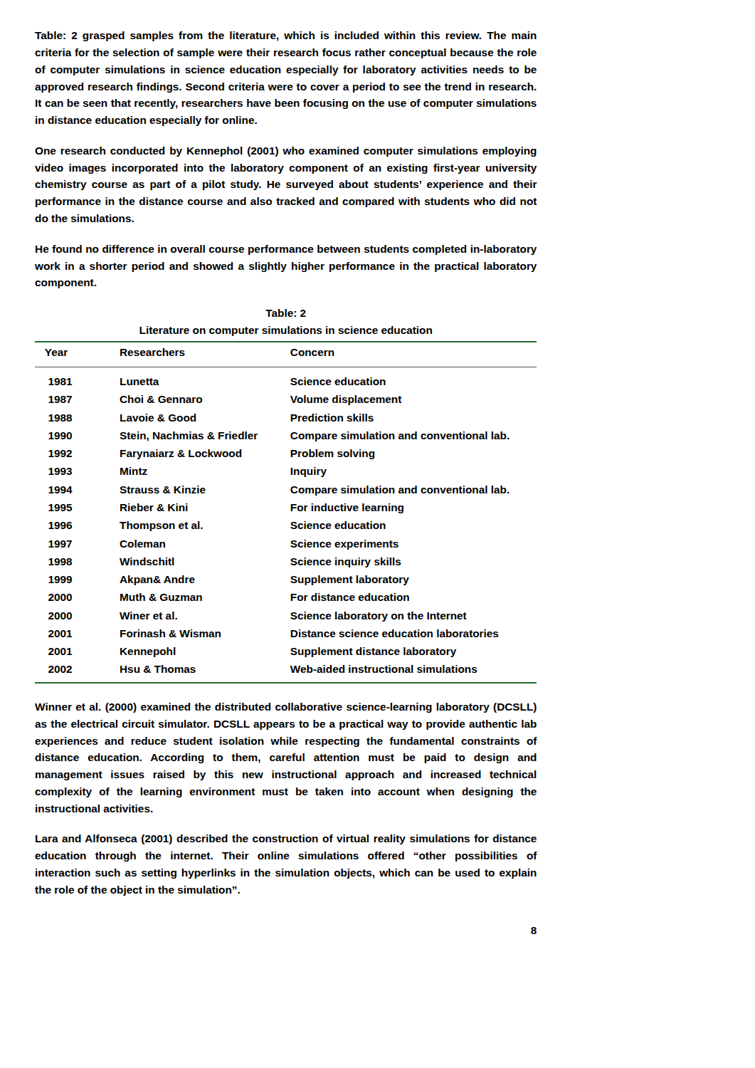Table: 2 grasped samples from the literature, which is included within this review. The main criteria for the selection of sample were their research focus rather conceptual because the role of computer simulations in science education especially for laboratory activities needs to be approved research findings. Second criteria were to cover a period to see the trend in research. It can be seen that recently, researchers have been focusing on the use of computer simulations in distance education especially for online.
One research conducted by Kennephol (2001) who examined computer simulations employing video images incorporated into the laboratory component of an existing first-year university chemistry course as part of a pilot study. He surveyed about students’ experience and their performance in the distance course and also tracked and compared with students who did not do the simulations.
He found no difference in overall course performance between students completed in-laboratory work in a shorter period and showed a slightly higher performance in the practical laboratory component.
Table: 2 Literature on computer simulations in science education
| Year | Researchers | Concern |
| --- | --- | --- |
| 1981 | Lunetta | Science education |
| 1987 | Choi & Gennaro | Volume displacement |
| 1988 | Lavoie & Good | Prediction skills |
| 1990 | Stein, Nachmias & Friedler | Compare simulation and conventional lab. |
| 1992 | Farynaiarz & Lockwood | Problem solving |
| 1993 | Mintz | Inquiry |
| 1994 | Strauss & Kinzie | Compare simulation and conventional lab. |
| 1995 | Rieber & Kini | For inductive learning |
| 1996 | Thompson et al. | Science education |
| 1997 | Coleman | Science experiments |
| 1998 | Windschitl | Science inquiry skills |
| 1999 | Akpan& Andre | Supplement laboratory |
| 2000 | Muth & Guzman | For distance education |
| 2000 | Winer et al. | Science laboratory on the Internet |
| 2001 | Forinash & Wisman | Distance science education laboratories |
| 2001 | Kennepohl | Supplement distance laboratory |
| 2002 | Hsu & Thomas | Web-aided instructional simulations |
Winner et al. (2000) examined the distributed collaborative science-learning laboratory (DCSLL) as the electrical circuit simulator. DCSLL appears to be a practical way to provide authentic lab experiences and reduce student isolation while respecting the fundamental constraints of distance education. According to them, careful attention must be paid to design and management issues raised by this new instructional approach and increased technical complexity of the learning environment must be taken into account when designing the instructional activities.
Lara and Alfonseca (2001) described the construction of virtual reality simulations for distance education through the internet. Their online simulations offered “other possibilities of interaction such as setting hyperlinks in the simulation objects, which can be used to explain the role of the object in the simulation”.
8